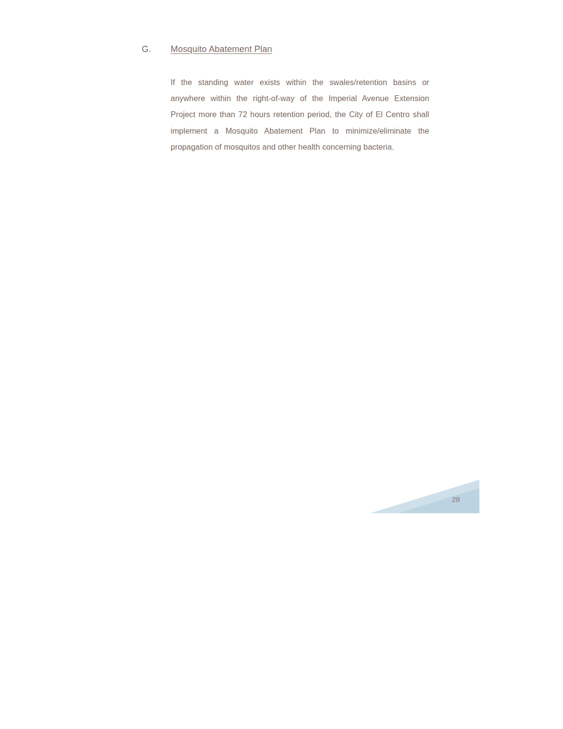G.
Mosquito Abatement Plan
If the standing water exists within the swales/retention basins or anywhere within the right-of-way of the Imperial Avenue Extension Project more than 72 hours retention period, the City of El Centro shall implement a Mosquito Abatement Plan to minimize/eliminate the propagation of mosquitos and other health concerning bacteria.
28